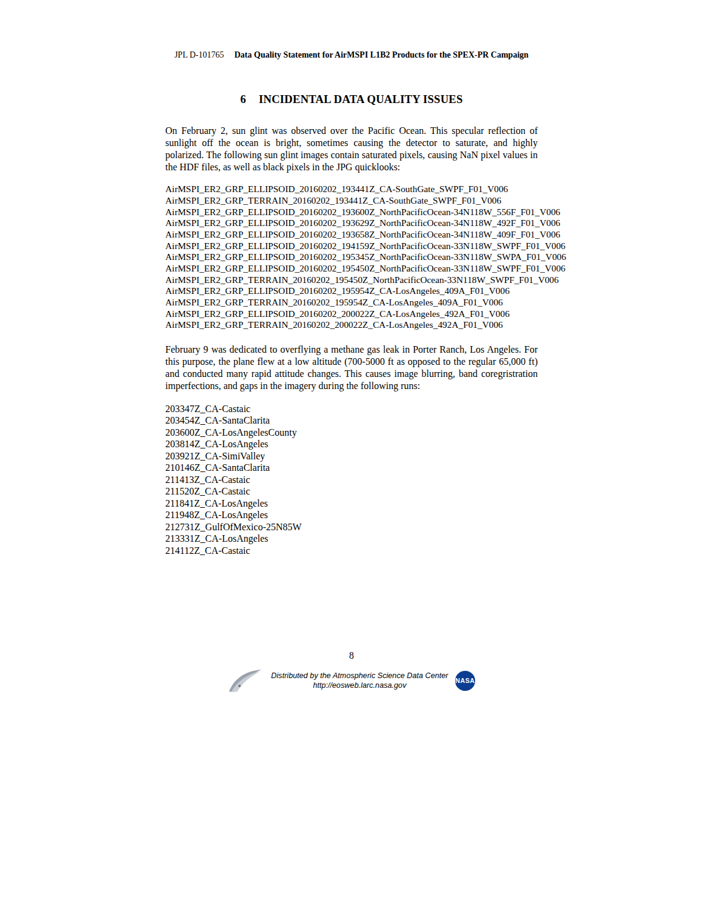JPL D-101765 Data Quality Statement for AirMSPI L1B2 Products for the SPEX-PR Campaign
6 INCIDENTAL DATA QUALITY ISSUES
On February 2, sun glint was observed over the Pacific Ocean. This specular reflection of sunlight off the ocean is bright, sometimes causing the detector to saturate, and highly polarized. The following sun glint images contain saturated pixels, causing NaN pixel values in the HDF files, as well as black pixels in the JPG quicklooks:
AirMSPI_ER2_GRP_ELLIPSOID_20160202_193441Z_CA-SouthGate_SWPF_F01_V006
AirMSPI_ER2_GRP_TERRAIN_20160202_193441Z_CA-SouthGate_SWPF_F01_V006
AirMSPI_ER2_GRP_ELLIPSOID_20160202_193600Z_NorthPacificOcean-34N118W_556F_F01_V006
AirMSPI_ER2_GRP_ELLIPSOID_20160202_193629Z_NorthPacificOcean-34N118W_492F_F01_V006
AirMSPI_ER2_GRP_ELLIPSOID_20160202_193658Z_NorthPacificOcean-34N118W_409F_F01_V006
AirMSPI_ER2_GRP_ELLIPSOID_20160202_194159Z_NorthPacificOcean-33N118W_SWPF_F01_V006
AirMSPI_ER2_GRP_ELLIPSOID_20160202_195345Z_NorthPacificOcean-33N118W_SWPA_F01_V006
AirMSPI_ER2_GRP_ELLIPSOID_20160202_195450Z_NorthPacificOcean-33N118W_SWPF_F01_V006
AirMSPI_ER2_GRP_TERRAIN_20160202_195450Z_NorthPacificOcean-33N118W_SWPF_F01_V006
AirMSPI_ER2_GRP_ELLIPSOID_20160202_195954Z_CA-LosAngeles_409A_F01_V006
AirMSPI_ER2_GRP_TERRAIN_20160202_195954Z_CA-LosAngeles_409A_F01_V006
AirMSPI_ER2_GRP_ELLIPSOID_20160202_200022Z_CA-LosAngeles_492A_F01_V006
AirMSPI_ER2_GRP_TERRAIN_20160202_200022Z_CA-LosAngeles_492A_F01_V006
February 9 was dedicated to overflying a methane gas leak in Porter Ranch, Los Angeles. For this purpose, the plane flew at a low altitude (700-5000 ft as opposed to the regular 65,000 ft) and conducted many rapid attitude changes. This causes image blurring, band coregristration imperfections, and gaps in the imagery during the following runs:
203347Z_CA-Castaic
203454Z_CA-SantaClarita
203600Z_CA-LosAngelesCounty
203814Z_CA-LosAngeles
203921Z_CA-SimiValley
210146Z_CA-SantaClarita
211413Z_CA-Castaic
211520Z_CA-Castaic
211841Z_CA-LosAngeles
211948Z_CA-LosAngeles
212731Z_GulfOfMexico-25N85W
213331Z_CA-LosAngeles
214112Z_CA-Castaic
8
Distributed by the Atmospheric Science Data Center
http://eosweb.larc.nasa.gov
NASA